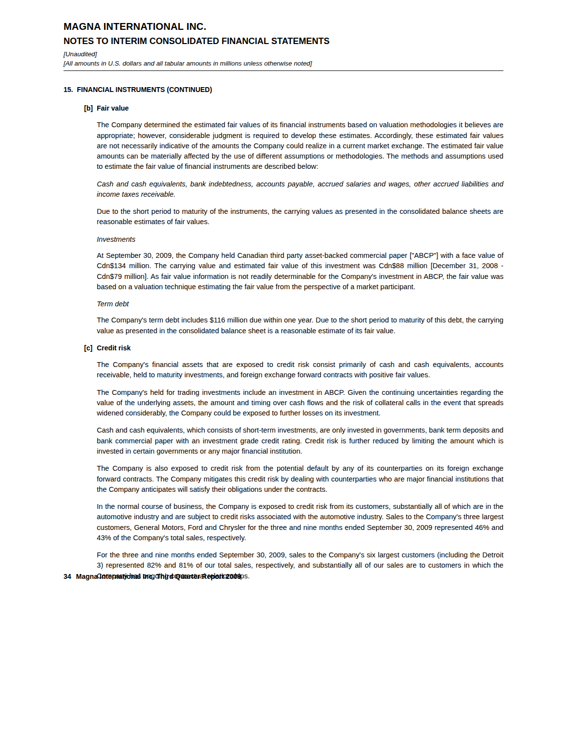MAGNA INTERNATIONAL INC.
NOTES TO INTERIM CONSOLIDATED FINANCIAL STATEMENTS
[Unaudited]
[All amounts in U.S. dollars and all tabular amounts in millions unless otherwise noted]
15. FINANCIAL INSTRUMENTS (CONTINUED)
[b] Fair value
The Company determined the estimated fair values of its financial instruments based on valuation methodologies it believes are appropriate; however, considerable judgment is required to develop these estimates. Accordingly, these estimated fair values are not necessarily indicative of the amounts the Company could realize in a current market exchange. The estimated fair value amounts can be materially affected by the use of different assumptions or methodologies. The methods and assumptions used to estimate the fair value of financial instruments are described below:
Cash and cash equivalents, bank indebtedness, accounts payable, accrued salaries and wages, other accrued liabilities and income taxes receivable.
Due to the short period to maturity of the instruments, the carrying values as presented in the consolidated balance sheets are reasonable estimates of fair values.
Investments
At September 30, 2009, the Company held Canadian third party asset-backed commercial paper ["ABCP"] with a face value of Cdn$134 million. The carrying value and estimated fair value of this investment was Cdn$88 million [December 31, 2008 - Cdn$79 million]. As fair value information is not readily determinable for the Company's investment in ABCP, the fair value was based on a valuation technique estimating the fair value from the perspective of a market participant.
Term debt
The Company's term debt includes $116 million due within one year. Due to the short period to maturity of this debt, the carrying value as presented in the consolidated balance sheet is a reasonable estimate of its fair value.
[c] Credit risk
The Company's financial assets that are exposed to credit risk consist primarily of cash and cash equivalents, accounts receivable, held to maturity investments, and foreign exchange forward contracts with positive fair values.
The Company's held for trading investments include an investment in ABCP. Given the continuing uncertainties regarding the value of the underlying assets, the amount and timing over cash flows and the risk of collateral calls in the event that spreads widened considerably, the Company could be exposed to further losses on its investment.
Cash and cash equivalents, which consists of short-term investments, are only invested in governments, bank term deposits and bank commercial paper with an investment grade credit rating. Credit risk is further reduced by limiting the amount which is invested in certain governments or any major financial institution.
The Company is also exposed to credit risk from the potential default by any of its counterparties on its foreign exchange forward contracts. The Company mitigates this credit risk by dealing with counterparties who are major financial institutions that the Company anticipates will satisfy their obligations under the contracts.
In the normal course of business, the Company is exposed to credit risk from its customers, substantially all of which are in the automotive industry and are subject to credit risks associated with the automotive industry. Sales to the Company's three largest customers, General Motors, Ford and Chrysler for the three and nine months ended September 30, 2009 represented 46% and 43% of the Company's total sales, respectively.
For the three and nine months ended September 30, 2009, sales to the Company's six largest customers (including the Detroit 3) represented 82% and 81% of our total sales, respectively, and substantially all of our sales are to customers in which the Company has ongoing contractual relationships.
34 Magna International Inc. Third Quarter Report 2009